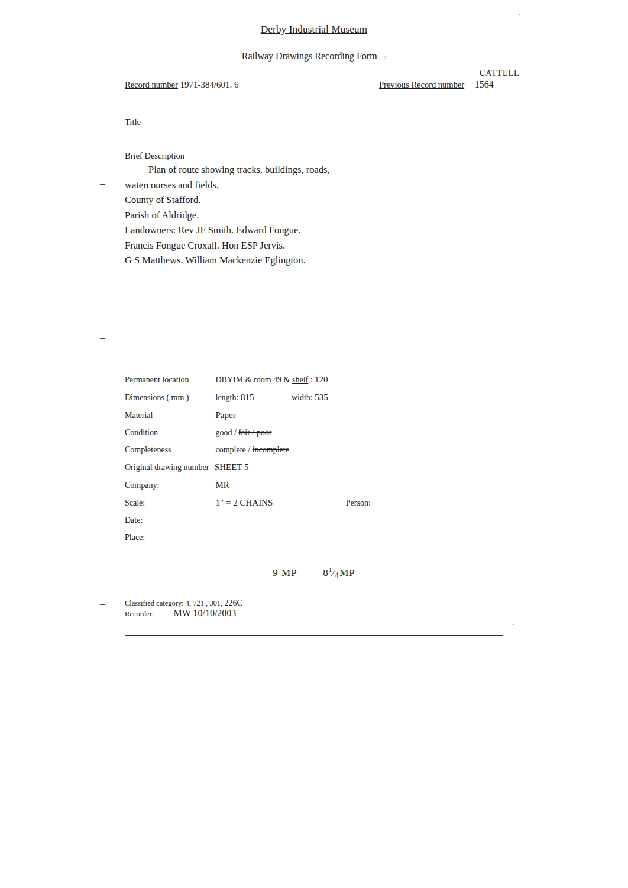·
–
–
–
Derby Industrial Museum
Railway Drawings Recording Form :
CATTELL
Record number 1971‑384/601. 6
Previous Record number 1564
Title
Brief Description
Plan of route showing tracks, buildings, roads,
watercourses and fields.
County of Stafford.
Parish of Aldridge.
Landowners: Rev JF Smith. Edward Fougue.
Francis Fongue Croxall. Hon ESP Jervis.
G S Matthews. William Mackenzie Eglington.
Permanent location DBYIM & room 49 & shelf : 120
Dimensions ( mm ) length: 815 width: 535
Material Paper
Condition good / fair / poor
Completeness complete / incomplete
Original drawing number SHEET 5
Company: MR
Scale: 1″ = 2 CHAINS Person:
Date:
Place:
9 MP — 81⁄4MP
Classified category: 4, 721 , 301, 226C
Recorder: MW 10/10/2003
·